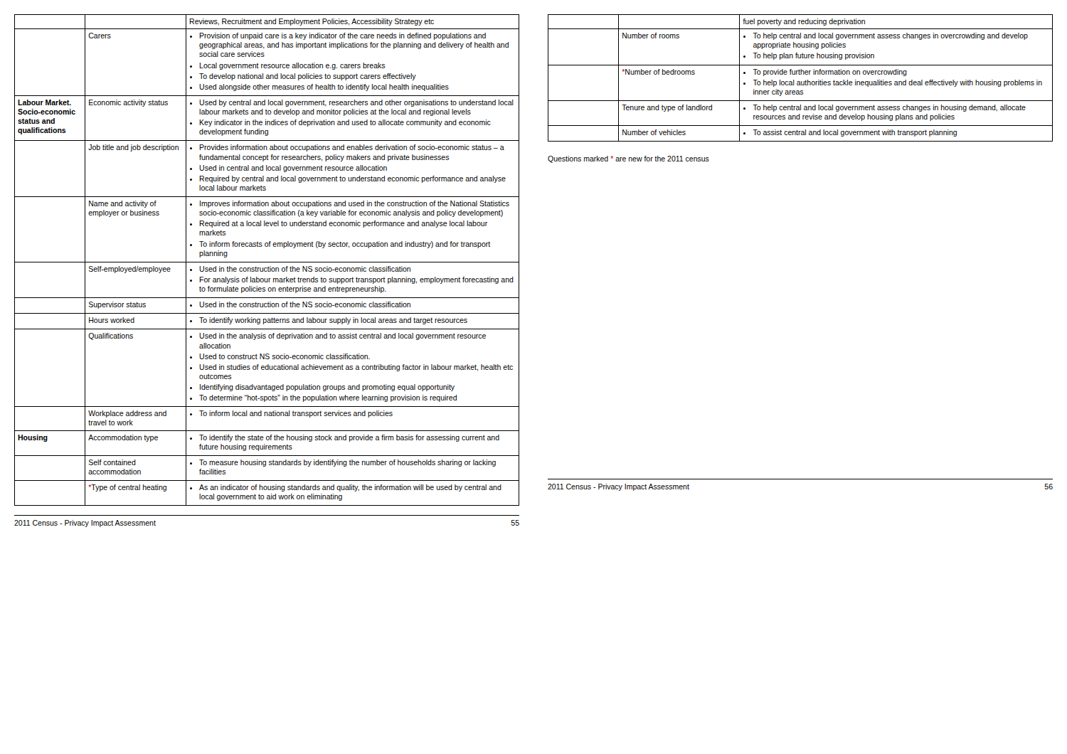| | | Reviews, Recruitment and Employment Policies, Accessibility Strategy etc |
| | Carers | Provision of unpaid care is a key indicator of the care needs in defined populations and geographical areas, and has important implications for the planning and delivery of health and social care services Local government resource allocation e.g. carers breaks To develop national and local policies to support carers effectively Used alongside other measures of health to identify local health inequalities |
| Labour Market. Socio-economic status and qualifications | Economic activity status | Used by central and local government, researchers and other organisations to understand local labour markets and to develop and monitor policies at the local and regional levels Key indicator in the indices of deprivation and used to allocate community and economic development funding |
| | Job title and job description | Provides information about occupations and enables derivation of socio-economic status – a fundamental concept for researchers, policy makers and private businesses Used in central and local government resource allocation Required by central and local government to understand economic performance and analyse local labour markets |
| | Name and activity of employer or business | Improves information about occupations and used in the construction of the National Statistics socio-economic classification (a key variable for economic analysis and policy development) Required at a local level to understand economic performance and analyse local labour markets To inform forecasts of employment (by sector, occupation and industry) and for transport planning |
| | Self-employed/employee | Used in the construction of the NS socio-economic classification For analysis of labour market trends to support transport planning, employment forecasting and to formulate policies on enterprise and entrepreneurship. |
| | Supervisor status | Used in the construction of the NS socio-economic classification |
| | Hours worked | To identify working patterns and labour supply in local areas and target resources |
| | Qualifications | Used in the analysis of deprivation and to assist central and local government resource allocation Used to construct NS socio-economic classification. Used in studies of educational achievement as a contributing factor in labour market, health etc outcomes Identifying disadvantaged population groups and promoting equal opportunity To determine “hot-spots” in the population where learning provision is required |
| | Workplace address and travel to work | To inform local and national transport services and policies |
| Housing | Accommodation type | To identify the state of the housing stock and provide a firm basis for assessing current and future housing requirements |
| | Self contained accommodation | To measure housing standards by identifying the number of households sharing or lacking facilities |
| | * Type of central heating | As an indicator of housing standards and quality, the information will be used by central and local government to aid work on eliminating |
2011 Census - Privacy Impact Assessment 55
| | | fuel poverty and reducing deprivation |
| | Number of rooms | To help central and local government assess changes in overcrowding and develop appropriate housing policies To help plan future housing provision |
| | * Number of bedrooms | To provide further information on overcrowding To help local authorities tackle inequalities and deal effectively with housing problems in inner city areas |
| | Tenure and type of landlord | To help central and local government assess changes in housing demand, allocate resources and revise and develop housing plans and policies |
| | Number of vehicles | To assist central and local government with transport planning |
Questions marked * are new for the 2011 census
2011 Census - Privacy Impact Assessment 56